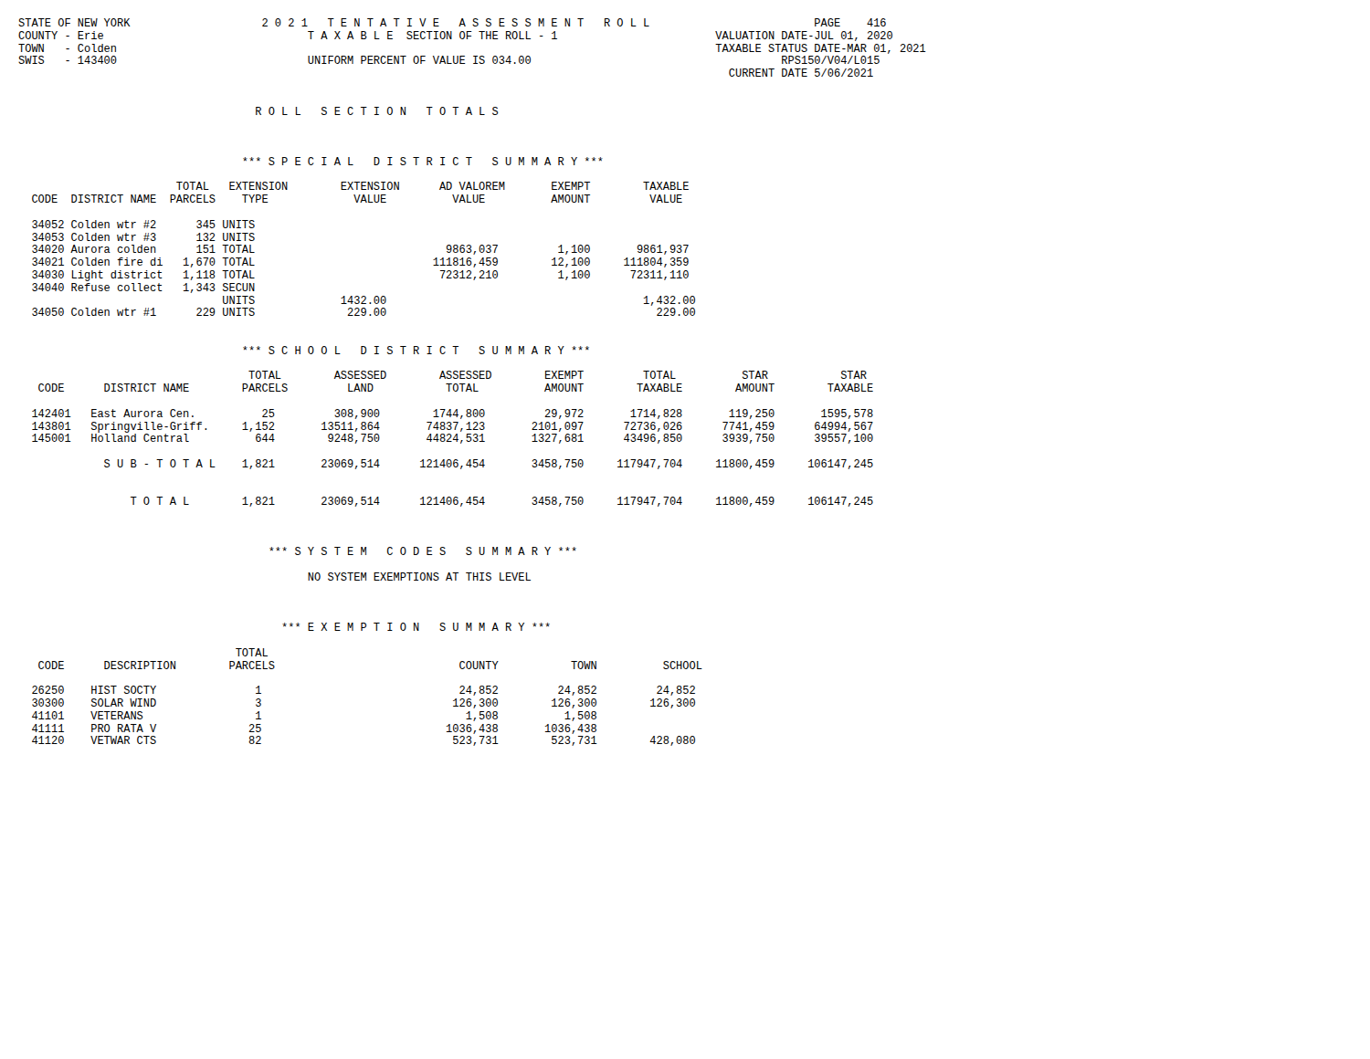STATE OF NEW YORK                    2 0 2 1   T E N T A T I V E   A S S E S S M E N T   R O L L                         PAGE    416
COUNTY - Erie                               T A X A B L E  SECTION OF THE ROLL - 1                        VALUATION DATE-JUL 01, 2020
TOWN   - Colden                                                                                           TAXABLE STATUS DATE-MAR 01, 2021
SWIS   - 143400                             UNIFORM PERCENT OF VALUE IS 034.00                                      RPS150/V04/L015
                                                                                                            CURRENT DATE 5/06/2021


                                    R O L L   S E C T I O N   T O T A L S



                                  *** S P E C I A L   D I S T R I C T   S U M M A R Y ***

                        TOTAL   EXTENSION        EXTENSION      AD VALOREM       EXEMPT        TAXABLE
  CODE  DISTRICT NAME  PARCELS    TYPE             VALUE          VALUE          AMOUNT         VALUE

  34052 Colden wtr #2      345 UNITS
  34053 Colden wtr #3      132 UNITS
  34020 Aurora colden      151 TOTAL                             9863,037         1,100       9861,937
  34021 Colden fire di   1,670 TOTAL                           111816,459        12,100     111804,359
  34030 Light district   1,118 TOTAL                            72312,210         1,100      72311,110
  34040 Refuse collect   1,343 SECUN
                               UNITS             1432.00                                       1,432.00
  34050 Colden wtr #1      229 UNITS              229.00                                         229.00


                                  *** S C H O O L   D I S T R I C T   S U M M A R Y ***

                                   TOTAL        ASSESSED        ASSESSED        EXEMPT         TOTAL          STAR           STAR
   CODE      DISTRICT NAME        PARCELS         LAND           TOTAL          AMOUNT        TAXABLE        AMOUNT        TAXABLE

  142401   East Aurora Cen.          25         308,900        1744,800         29,972       1714,828       119,250       1595,578
  143801   Springville-Griff.     1,152       13511,864       74837,123       2101,097      72736,026      7741,459      64994,567
  145001   Holland Central          644        9248,750       44824,531       1327,681      43496,850      3939,750      39557,100

             S U B - T O T A L    1,821       23069,514      121406,454       3458,750     117947,704     11800,459     106147,245


                 T O T A L        1,821       23069,514      121406,454       3458,750     117947,704     11800,459     106147,245



                                      *** S Y S T E M   C O D E S   S U M M A R Y ***

                                            NO SYSTEM EXEMPTIONS AT THIS LEVEL



                                        *** E X E M P T I O N   S U M M A R Y ***

                                 TOTAL
   CODE      DESCRIPTION        PARCELS                            COUNTY           TOWN          SCHOOL

  26250    HIST SOCTY               1                              24,852         24,852         24,852
  30300    SOLAR WIND               3                             126,300        126,300        126,300
  41101    VETERANS                 1                               1,508          1,508
  41111    PRO RATA V              25                            1036,438       1036,438
  41120    VETWAR CTS              82                             523,731        523,731        428,080